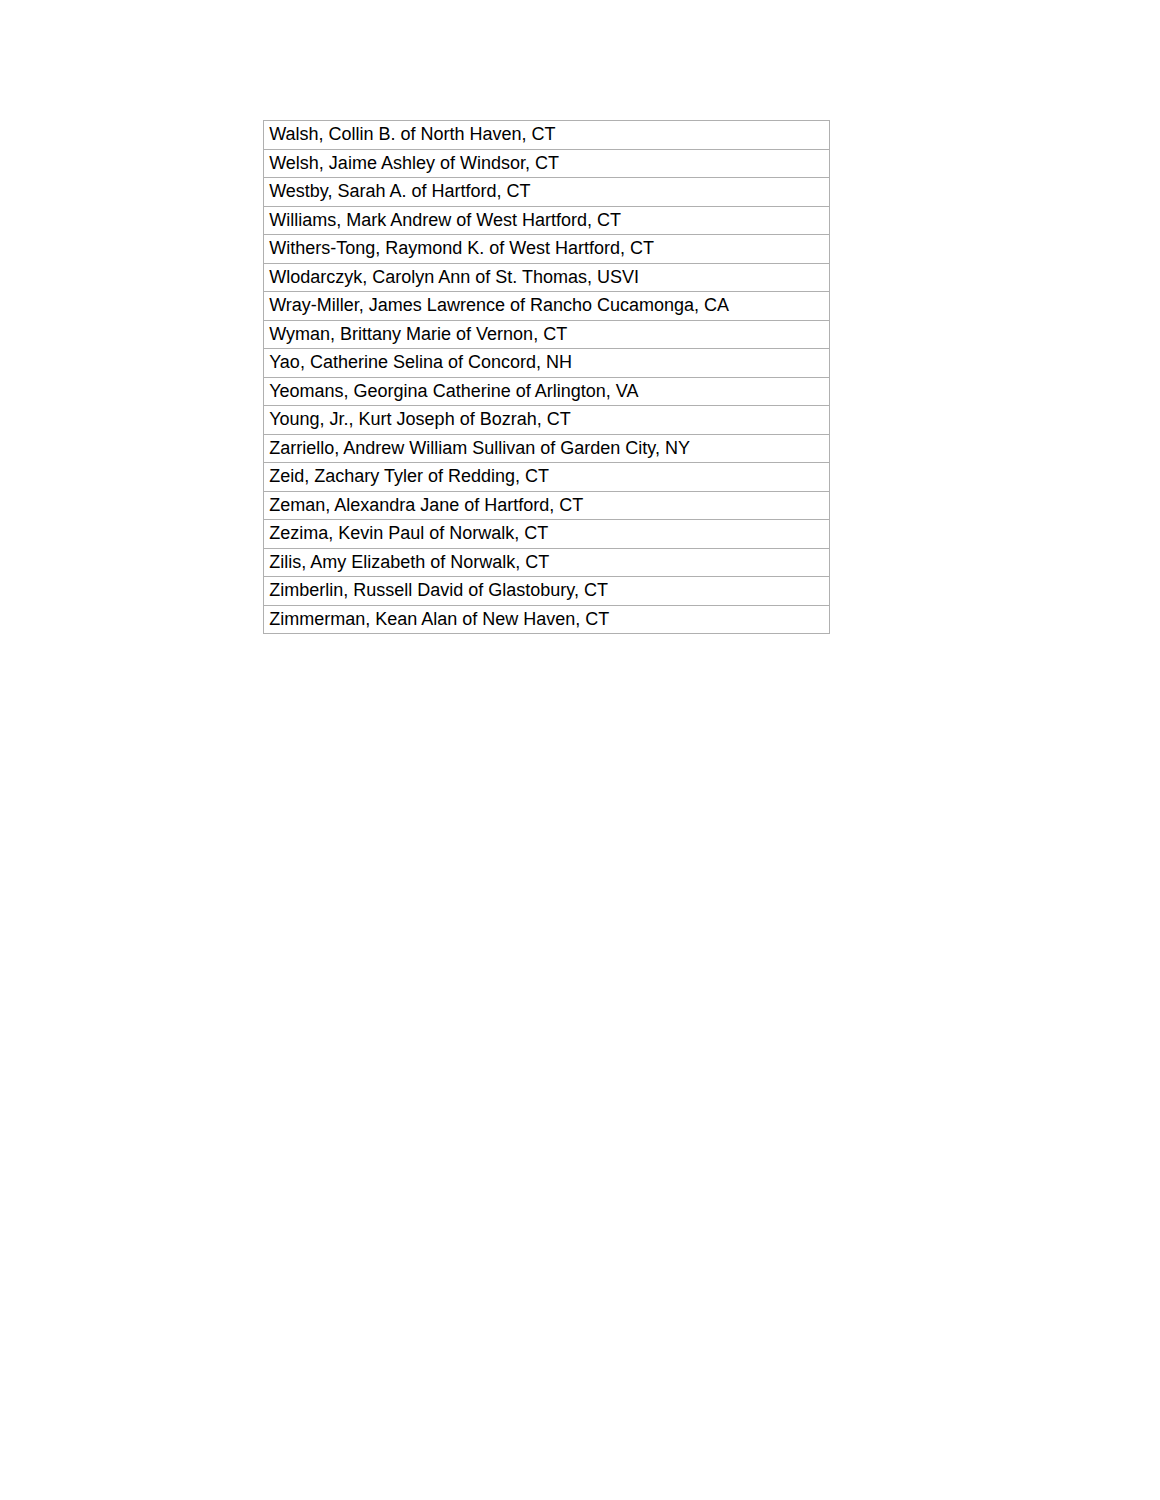| Walsh, Collin B. of North Haven, CT |
| Welsh, Jaime Ashley of Windsor, CT |
| Westby, Sarah A. of Hartford, CT |
| Williams, Mark Andrew of West Hartford, CT |
| Withers-Tong, Raymond K. of West Hartford, CT |
| Wlodarczyk, Carolyn Ann of St. Thomas, USVI |
| Wray-Miller, James Lawrence of Rancho Cucamonga, CA |
| Wyman, Brittany Marie of Vernon, CT |
| Yao, Catherine Selina of Concord, NH |
| Yeomans, Georgina Catherine of Arlington, VA |
| Young, Jr., Kurt Joseph of Bozrah, CT |
| Zarriello, Andrew William Sullivan of Garden City, NY |
| Zeid, Zachary Tyler of Redding, CT |
| Zeman, Alexandra Jane of Hartford, CT |
| Zezima, Kevin Paul of Norwalk, CT |
| Zilis, Amy Elizabeth of Norwalk, CT |
| Zimberlin, Russell David of Glastobury, CT |
| Zimmerman, Kean Alan of New Haven, CT |